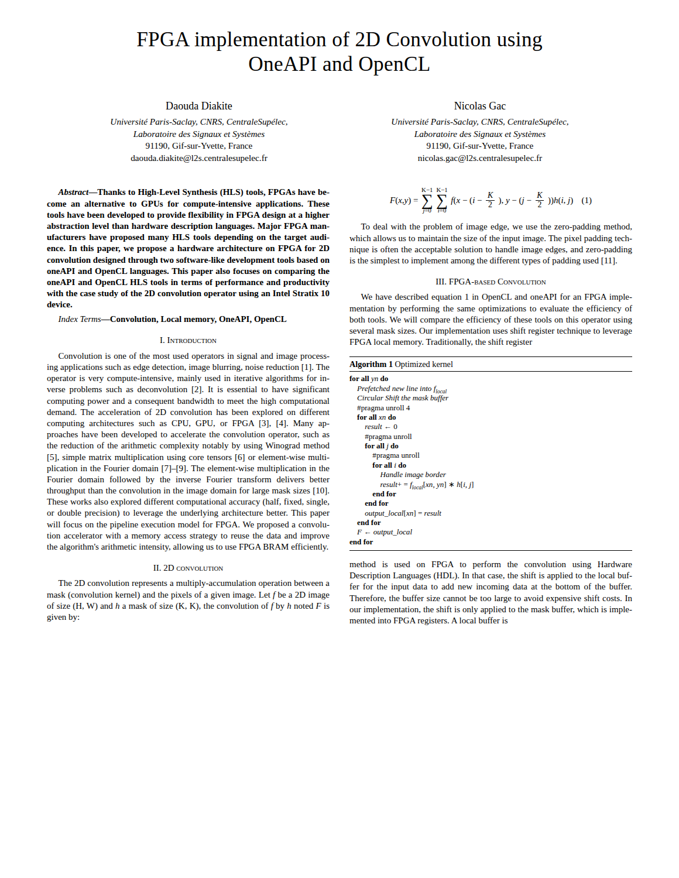FPGA implementation of 2D Convolution using
OneAPI and OpenCL
Daouda Diakite
Université Paris-Saclay, CNRS, CentraleSupélec,
Laboratoire des Signaux et Systèmes
91190, Gif-sur-Yvette, France
daouda.diakite@l2s.centralesupelec.fr
Nicolas Gac
Université Paris-Saclay, CNRS, CentraleSupélec,
Laboratoire des Signaux et Systèmes
91190, Gif-sur-Yvette, France
nicolas.gac@l2s.centralesupelec.fr
Abstract—Thanks to High-Level Synthesis (HLS) tools, FPGAs have become an alternative to GPUs for compute-intensive applications. These tools have been developed to provide flexibility in FPGA design at a higher abstraction level than hardware description languages. Major FPGA manufacturers have proposed many HLS tools depending on the target audience. In this paper, we propose a hardware architecture on FPGA for 2D convolution designed through two software-like development tools based on oneAPI and OpenCL languages. This paper also focuses on comparing the oneAPI and OpenCL HLS tools in terms of performance and productivity with the case study of the 2D convolution operator using an Intel Stratix 10 device.
Index Terms—Convolution, Local memory, OneAPI, OpenCL
I. Introduction
Convolution is one of the most used operators in signal and image processing applications such as edge detection, image blurring, noise reduction [1]. The operator is very compute-intensive, mainly used in iterative algorithms for inverse problems such as deconvolution [2]. It is essential to have significant computing power and a consequent bandwidth to meet the high computational demand. The acceleration of 2D convolution has been explored on different computing architectures such as CPU, GPU, or FPGA [3], [4]. Many approaches have been developed to accelerate the convolution operator, such as the reduction of the arithmetic complexity notably by using Winograd method [5], simple matrix multiplication using core tensors [6] or element-wise multiplication in the Fourier domain [7]–[9]. The element-wise multiplication in the Fourier domain followed by the inverse Fourier transform delivers better throughput than the convolution in the image domain for large mask sizes [10]. These works also explored different computational accuracy (half, fixed, single, or double precision) to leverage the underlying architecture better. This paper will focus on the pipeline execution model for FPGA. We proposed a convolution accelerator with a memory access strategy to reuse the data and improve the algorithm's arithmetic intensity, allowing us to use FPGA BRAM efficiently.
II. 2D convolution
The 2D convolution represents a multiply-accumulation operation between a mask (convolution kernel) and the pixels of a given image. Let f be a 2D image of size (H, W) and h a mask of size (K, K), the convolution of f by h noted F is given by:
F(x,y) = K−1∑j=0 K−1∑i=0 f(x − (i − K 2 ), y − (j − K 2 ))h(i, j) (1)
To deal with the problem of image edge, we use the zero-padding method, which allows us to maintain the size of the input image. The pixel padding technique is often the acceptable solution to handle image edges, and zero-padding is the simplest to implement among the different types of padding used [11].
III. FPGA-based Convolution
We have described equation 1 in OpenCL and oneAPI for an FPGA implementation by performing the same optimizations to evaluate the efficiency of both tools. We will compare the efficiency of these tools on this operator using several mask sizes. Our implementation uses shift register technique to leverage FPGA local memory. Traditionally, the shift register
Algorithm 1 Optimized kernel
for all yn do
Prefetched new line into flocal
Circular Shift the mask buffer
#pragma unroll 4
for all xn do
result ← 0
#pragma unroll
for all j do
#pragma unroll
for all i do
Handle image border
result+ = flocal[xn, yn] ∗ h[i, j]
end for
end for
output_local[xn] = result
end for
F ← output_local
end for
method is used on FPGA to perform the convolution using Hardware Description Languages (HDL). In that case, the shift is applied to the local buffer for the input data to add new incoming data at the bottom of the buffer. Therefore, the buffer size cannot be too large to avoid expensive shift costs. In our implementation, the shift is only applied to the mask buffer, which is implemented into FPGA registers. A local buffer is